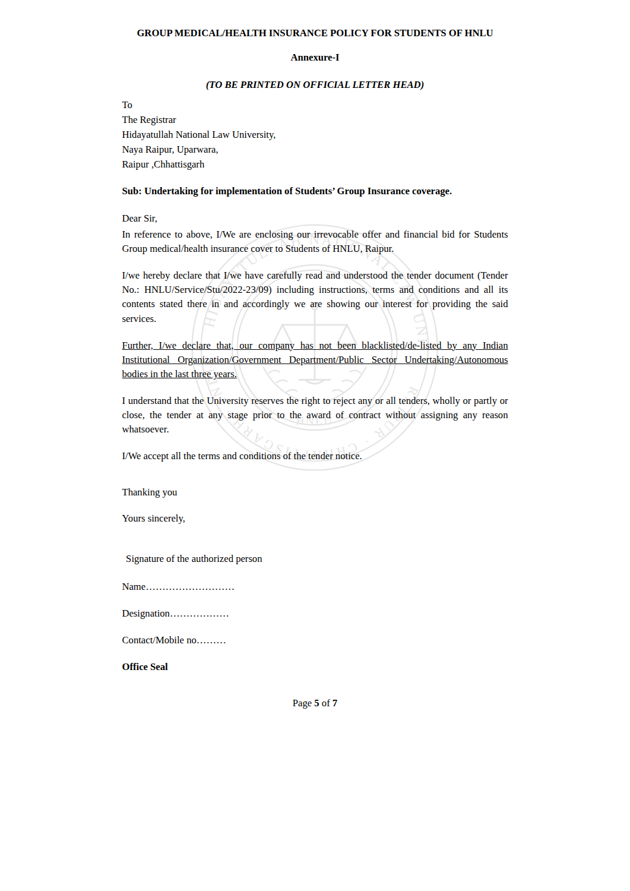HIDAYATULLAH NATIONAL LAW UNIVERSITY RAIPUR · CHHATTISGARH · INDIA HNLU
GROUP MEDICAL/HEALTH INSURANCE POLICY FOR STUDENTS OF HNLU
Annexure-I
(TO BE PRINTED ON OFFICIAL LETTER HEAD)
To
The Registrar
Hidayatullah National Law University,
Naya Raipur, Uparwara,
Raipur ,Chhattisgarh
Sub: Undertaking for implementation of Students’ Group Insurance coverage.
Dear Sir,
In reference to above, I/We are enclosing our irrevocable offer and financial bid for Students Group medical/health insurance cover to Students of HNLU, Raipur.
I/we hereby declare that I/we have carefully read and understood the tender document (Tender No.: HNLU/Service/Stu/2022-23/09) including instructions, terms and conditions and all its contents stated there in and accordingly we are showing our interest for providing the said services.
Further, I/we declare that, our company has not been blacklisted/de-listed by any Indian Institutional Organization/Government Department/Public Sector Undertaking/Autonomous bodies in the last three years.
I understand that the University reserves the right to reject any or all tenders, wholly or partly or close, the tender at any stage prior to the award of contract without assigning any reason whatsoever.
I/We accept all the terms and conditions of the tender notice.
Thanking you
Yours sincerely,
Signature of the authorized person
Name………………………
Designation………………
Contact/Mobile no………
Office Seal
Page 5 of 7